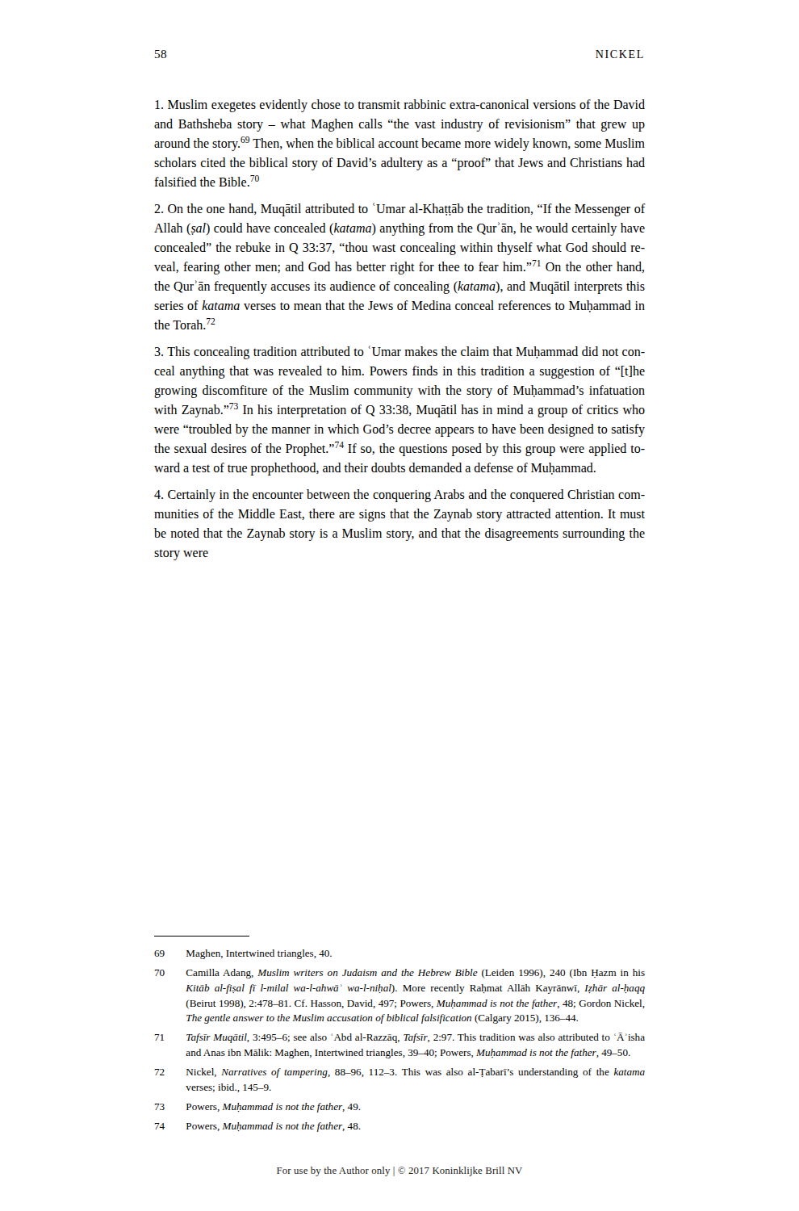58 Nickel
1. Muslim exegetes evidently chose to transmit rabbinic extra-canonical versions of the David and Bathsheba story – what Maghen calls “the vast industry of revisionism” that grew up around the story.69 Then, when the biblical account became more widely known, some Muslim scholars cited the biblical story of David’s adultery as a “proof” that Jews and Christians had falsified the Bible.70
2. On the one hand, Muqātil attributed to ʿUmar al-Khaṭṭāb the tradition, “If the Messenger of Allah (ṣal) could have concealed (katama) anything from the Qurʾān, he would certainly have concealed” the rebuke in Q 33:37, “thou wast concealing within thyself what God should reveal, fearing other men; and God has better right for thee to fear him.”71 On the other hand, the Qurʾān frequently accuses its audience of concealing (katama), and Muqātil interprets this series of katama verses to mean that the Jews of Medina conceal references to Muḥammad in the Torah.72
3. This concealing tradition attributed to ʿUmar makes the claim that Muḥammad did not conceal anything that was revealed to him. Powers finds in this tradition a suggestion of “[t]he growing discomfiture of the Muslim community with the story of Muḥammad’s infatuation with Zaynab.”73 In his interpretation of Q 33:38, Muqātil has in mind a group of critics who were “troubled by the manner in which God’s decree appears to have been designed to satisfy the sexual desires of the Prophet.”74 If so, the questions posed by this group were applied toward a test of true prophethood, and their doubts demanded a defense of Muḥammad.
4. Certainly in the encounter between the conquering Arabs and the conquered Christian communities of the Middle East, there are signs that the Zaynab story attracted attention. It must be noted that the Zaynab story is a Muslim story, and that the disagreements surrounding the story were
69 Maghen, Intertwined triangles, 40.
70 Camilla Adang, Muslim writers on Judaism and the Hebrew Bible (Leiden 1996), 240 (Ibn Ḥazm in his Kitāb al-fiṣal fī l-milal wa-l-ahwāʾ wa-l-niḥal). More recently Raḥmat Allāh Kayrānwī, Iẓhār al-ḥaqq (Beirut 1998), 2:478–81. Cf. Hasson, David, 497; Powers, Muḥammad is not the father, 48; Gordon Nickel, The gentle answer to the Muslim accusation of biblical falsification (Calgary 2015), 136–44.
71 Tafsīr Muqātil, 3:495–6; see also ʿAbd al-Razzāq, Tafsīr, 2:97. This tradition was also attributed to ʿĀʾisha and Anas ibn Mālik: Maghen, Intertwined triangles, 39–40; Powers, Muḥammad is not the father, 49–50.
72 Nickel, Narratives of tampering, 88–96, 112–3. This was also al-Ṭabarī’s understanding of the katama verses; ibid., 145–9.
73 Powers, Muḥammad is not the father, 49.
74 Powers, Muḥammad is not the father, 48.
For use by the Author only | © 2017 Koninklijke Brill NV